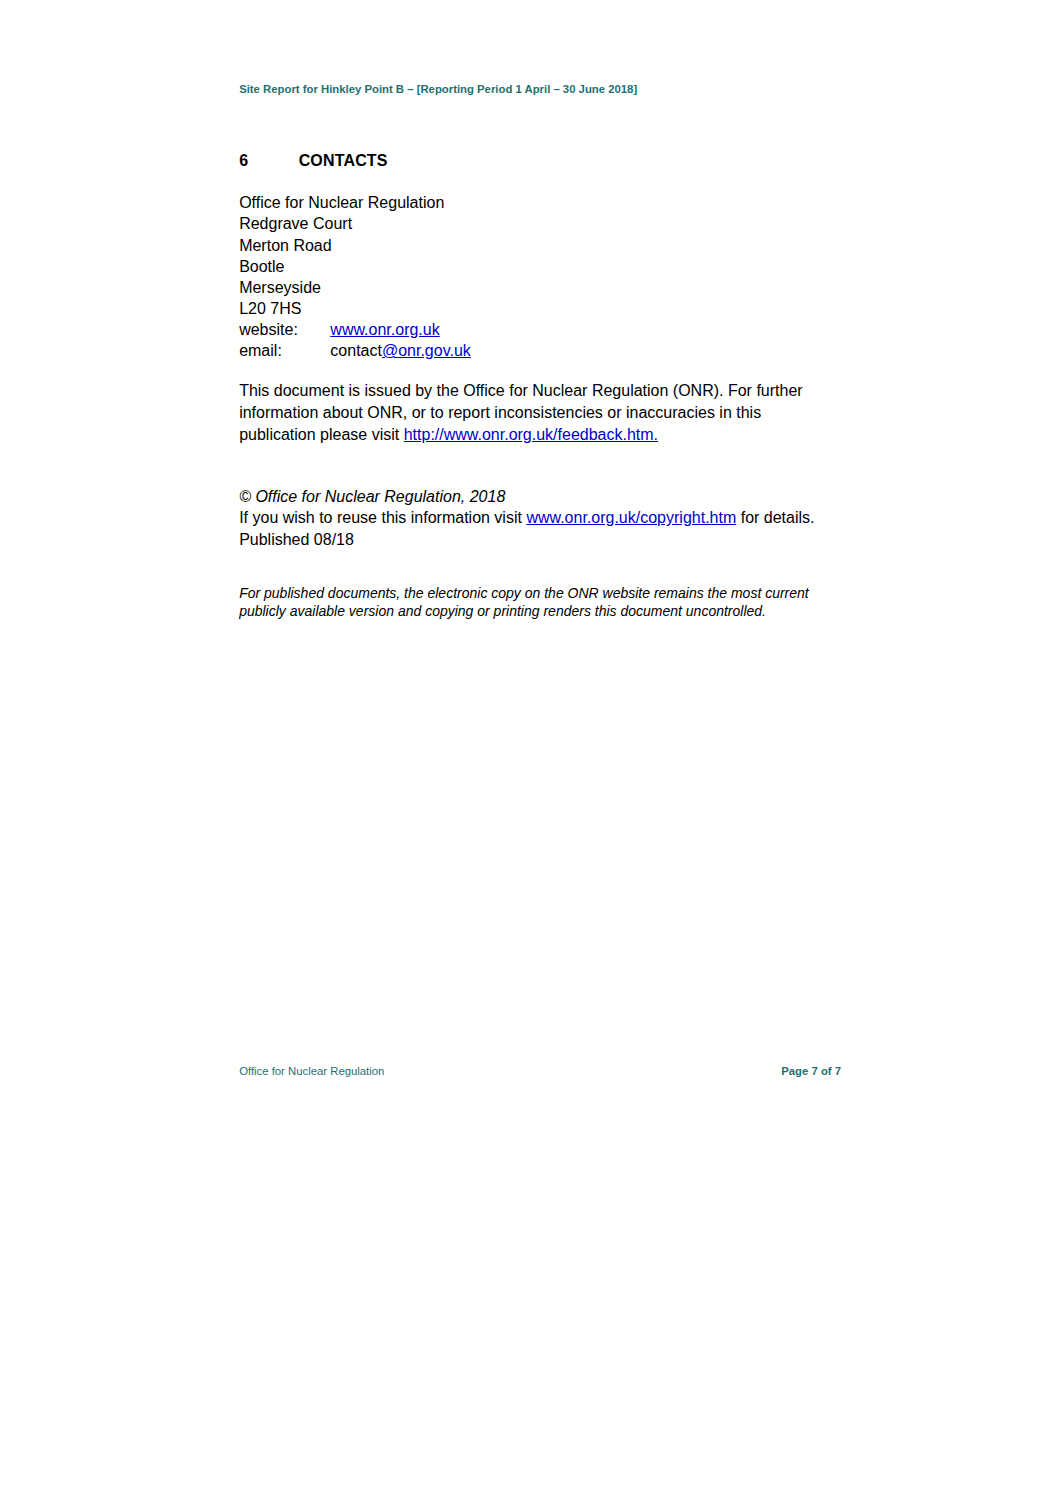Site Report for Hinkley Point B – [Reporting Period 1 April – 30 June 2018]
6 CONTACTS
Office for Nuclear Regulation
Redgrave Court
Merton Road
Bootle
Merseyside
L20 7HS
website: www.onr.org.uk
email: contact@onr.gov.uk
This document is issued by the Office for Nuclear Regulation (ONR). For further information about ONR, or to report inconsistencies or inaccuracies in this publication please visit http://www.onr.org.uk/feedback.htm.
© Office for Nuclear Regulation, 2018
If you wish to reuse this information visit www.onr.org.uk/copyright.htm for details.
Published 08/18
For published documents, the electronic copy on the ONR website remains the most current publicly available version and copying or printing renders this document uncontrolled.
Office for Nuclear Regulation Page 7 of 7